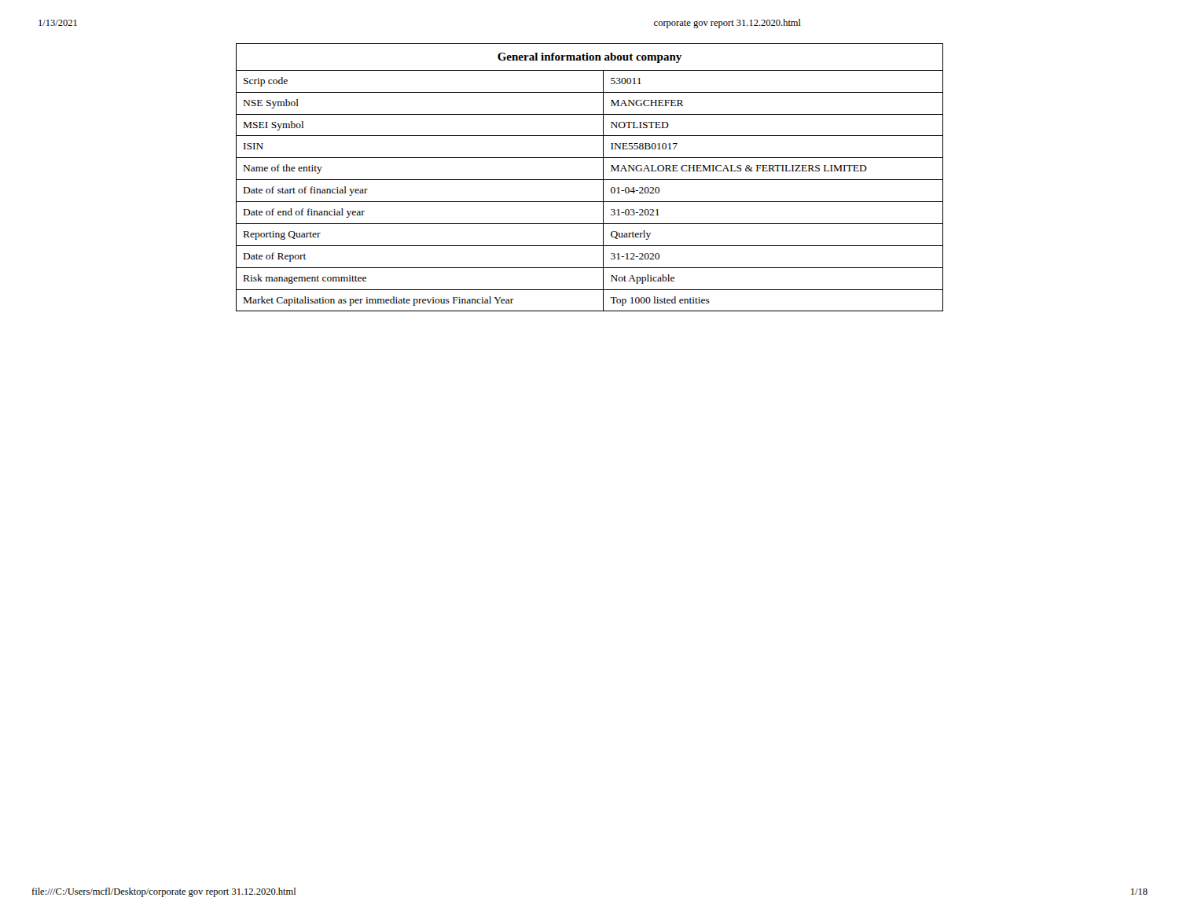1/13/2021
corporate gov report 31.12.2020.html
| General information about company |
| --- |
| Scrip code | 530011 |
| NSE Symbol | MANGCHEFER |
| MSEI Symbol | NOTLISTED |
| ISIN | INE558B01017 |
| Name of the entity | MANGALORE CHEMICALS & FERTILIZERS LIMITED |
| Date of start of financial year | 01-04-2020 |
| Date of end of financial year | 31-03-2021 |
| Reporting Quarter | Quarterly |
| Date of Report | 31-12-2020 |
| Risk management committee | Not Applicable |
| Market Capitalisation as per immediate previous Financial Year | Top 1000 listed entities |
file:///C:/Users/mcfl/Desktop/corporate gov report 31.12.2020.html
1/18